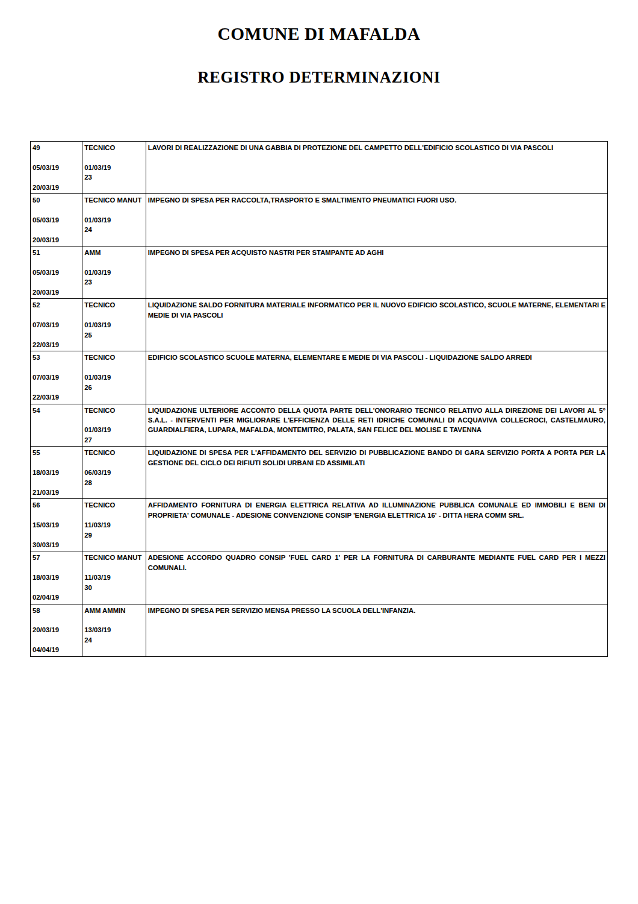COMUNE DI MAFALDA
REGISTRO DETERMINAZIONI
| 49 05/03/19 20/03/19 | TECNICO 01/03/19 23 | LAVORI DI REALIZZAZIONE DI UNA GABBIA DI PROTEZIONE DEL CAMPETTO DELL'EDIFICIO SCOLASTICO DI VIA PASCOLI |
| 50 05/03/19 20/03/19 | TECNICO MANUT 01/03/19 24 | IMPEGNO DI SPESA PER RACCOLTA,TRASPORTO E SMALTIMENTO PNEUMATICI FUORI USO. |
| 51 05/03/19 20/03/19 | AMM 01/03/19 23 | IMPEGNO DI SPESA PER ACQUISTO NASTRI PER STAMPANTE AD AGHI |
| 52 07/03/19 22/03/19 | TECNICO 01/03/19 25 | LIQUIDAZIONE SALDO FORNITURA MATERIALE INFORMATICO PER IL NUOVO EDIFICIO SCOLASTICO, SCUOLE MATERNE, ELEMENTARI E MEDIE DI VIA PASCOLI |
| 53 07/03/19 22/03/19 | TECNICO 01/03/19 26 | EDIFICIO SCOLASTICO SCUOLE MATERNA, ELEMENTARE E MEDIE DI VIA PASCOLI - LIQUIDAZIONE SALDO ARREDI |
| 54 | TECNICO 01/03/19 27 | LIQUIDAZIONE ULTERIORE ACCONTO DELLA QUOTA PARTE DELL'ONORARIO TECNICO RELATIVO ALLA DIREZIONE DEI LAVORI AL 5° S.A.L. - INTERVENTI PER MIGLIORARE L'EFFICIENZA DELLE RETI IDRICHE COMUNALI DI ACQUAVIVA COLLECROCI, CASTELMAURO, GUARDIALFIERA, LUPARA, MAFALDA, MONTEMITRO, PALATA, SAN FELICE DEL MOLISE E TAVENNA |
| 55 18/03/19 21/03/19 | TECNICO 06/03/19 28 | LIQUIDAZIONE DI SPESA PER L'AFFIDAMENTO DEL SERVIZIO DI PUBBLICAZIONE BANDO DI GARA SERVIZIO PORTA A PORTA PER LA GESTIONE DEL CICLO DEI RIFIUTI SOLIDI URBANI ED ASSIMILATI |
| 56 15/03/19 30/03/19 | TECNICO 11/03/19 29 | AFFIDAMENTO FORNITURA DI ENERGIA ELETTRICA RELATIVA AD ILLUMINAZIONE PUBBLICA COMUNALE ED IMMOBILI E BENI DI PROPRIETA' COMUNALE - ADESIONE CONVENZIONE CONSIP 'ENERGIA ELETTRICA 16' - DITTA HERA COMM SRL. |
| 57 18/03/19 02/04/19 | TECNICO MANUT 11/03/19 30 | ADESIONE ACCORDO QUADRO CONSIP 'FUEL CARD 1' PER LA FORNITURA DI CARBURANTE MEDIANTE FUEL CARD PER I MEZZI COMUNALI. |
| 58 20/03/19 04/04/19 | AMM AMMIN 13/03/19 24 | IMPEGNO DI SPESA PER SERVIZIO MENSA PRESSO LA SCUOLA DELL'INFANZIA. |